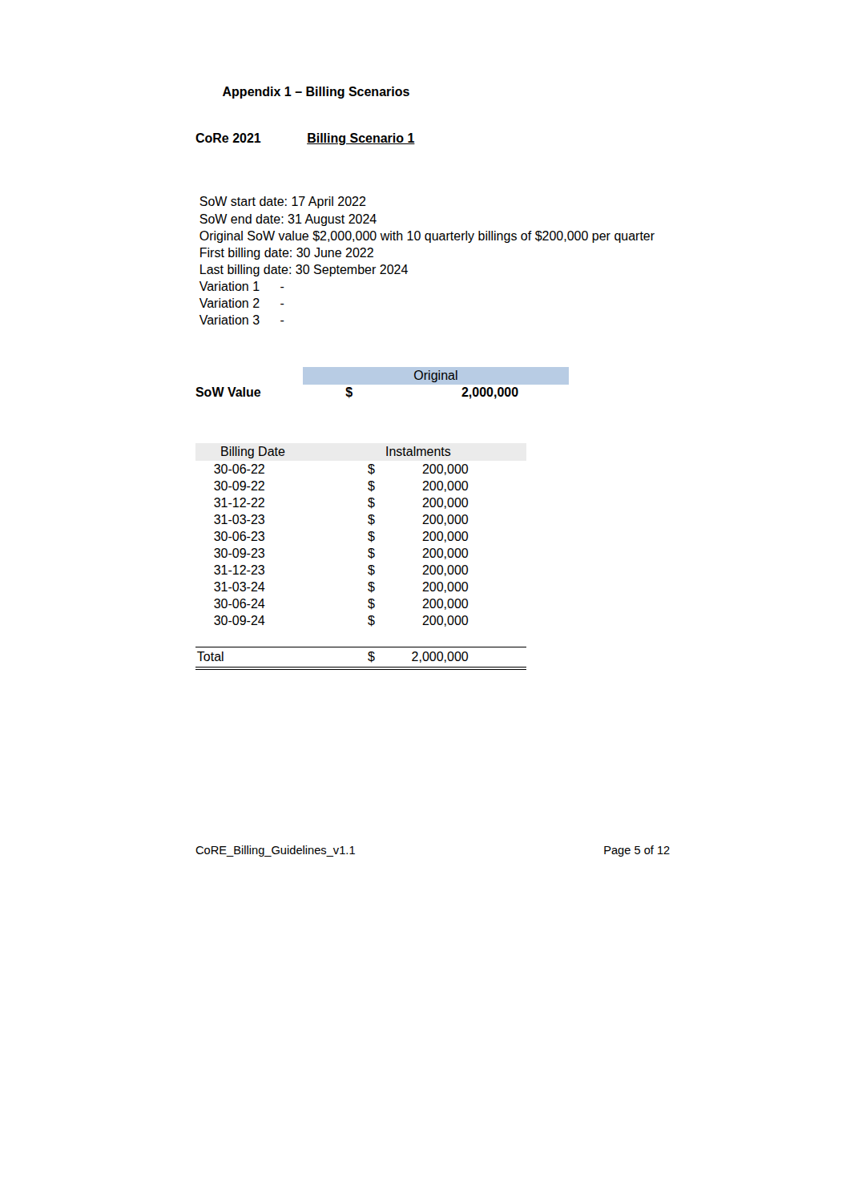Appendix 1 – Billing Scenarios
CoRe 2021 Billing Scenario 1
SoW start date: 17 April 2022
SoW end date: 31 August 2024
Original SoW value $2,000,000 with 10 quarterly billings of $200,000 per quarter
First billing date: 30 June 2022
Last billing date: 30 September 2024
Variation 1-
Variation 2-
Variation 3-
| | Original |
| SoW Value | $ | 2,000,000 |
| Billing Date | Instalments |
| --- | --- |
| 30-06-22 | $ | 200,000 |
| 30-09-22 | $ | 200,000 |
| 31-12-22 | $ | 200,000 |
| 31-03-23 | $ | 200,000 |
| 30-06-23 | $ | 200,000 |
| 30-09-23 | $ | 200,000 |
| 31-12-23 | $ | 200,000 |
| 31-03-24 | $ | 200,000 |
| 30-06-24 | $ | 200,000 |
| 30-09-24 | $ | 200,000 |
| Total | $ | 2,000,000 |
CoRE_Billing_Guidelines_v1.1 Page 5 of 12